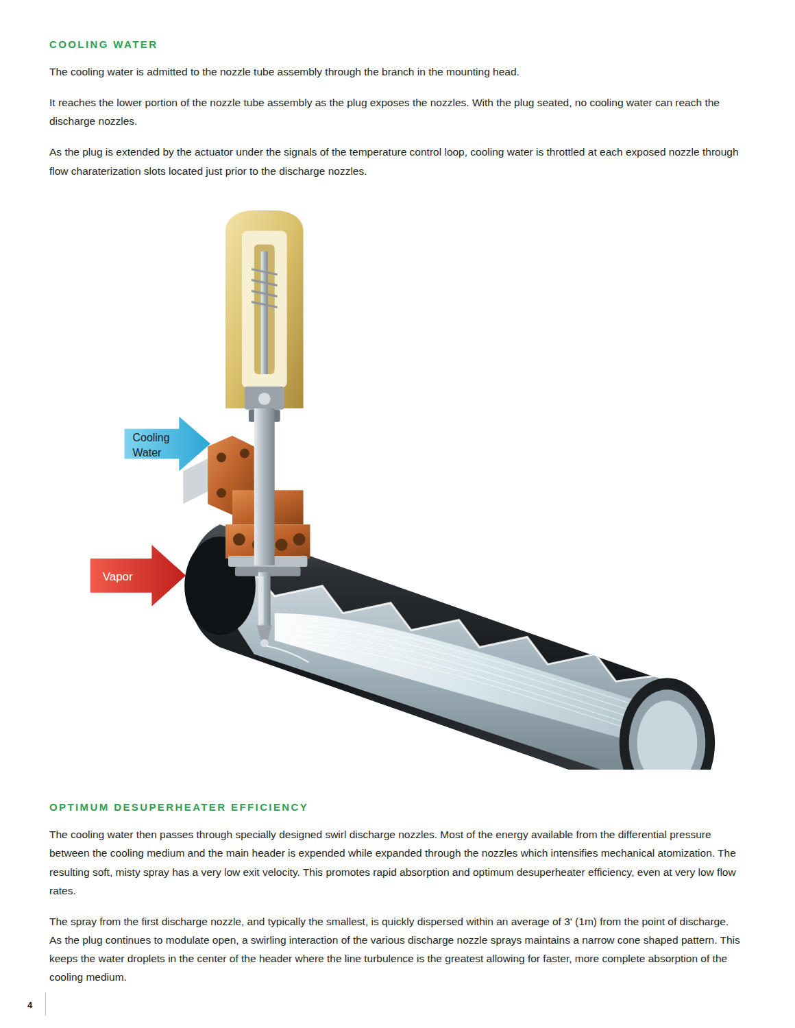Cooling Water
The cooling water is admitted to the nozzle tube assembly through the branch in the mounting head.
It reaches the lower portion of the nozzle tube assembly as the plug exposes the nozzles. With the plug seated, no cooling water can reach the discharge nozzles.
As the plug is extended by the actuator under the signals of the temperature control loop, cooling water is throttled at each exposed nozzle through flow charaterization slots located just prior to the discharge nozzles.
Vapor Cooling Water
Optimum Desuperheater Efficiency
The cooling water then passes through specially designed swirl discharge nozzles. Most of the energy available from the differential pressure between the cooling medium and the main header is expended while expanded through the nozzles which intensifies mechanical atomization. The resulting soft, misty spray has a very low exit velocity. This promotes rapid absorption and optimum desuperheater efficiency, even at very low flow rates.
The spray from the first discharge nozzle, and typically the smallest, is quickly dispersed within an average of 3' (1m) from the point of discharge. As the plug continues to modulate open, a swirling interaction of the various discharge nozzle sprays maintains a narrow cone shaped pattern. This keeps the water droplets in the center of the header where the line turbulence is the greatest allowing for faster, more complete absorption of the cooling medium.
4